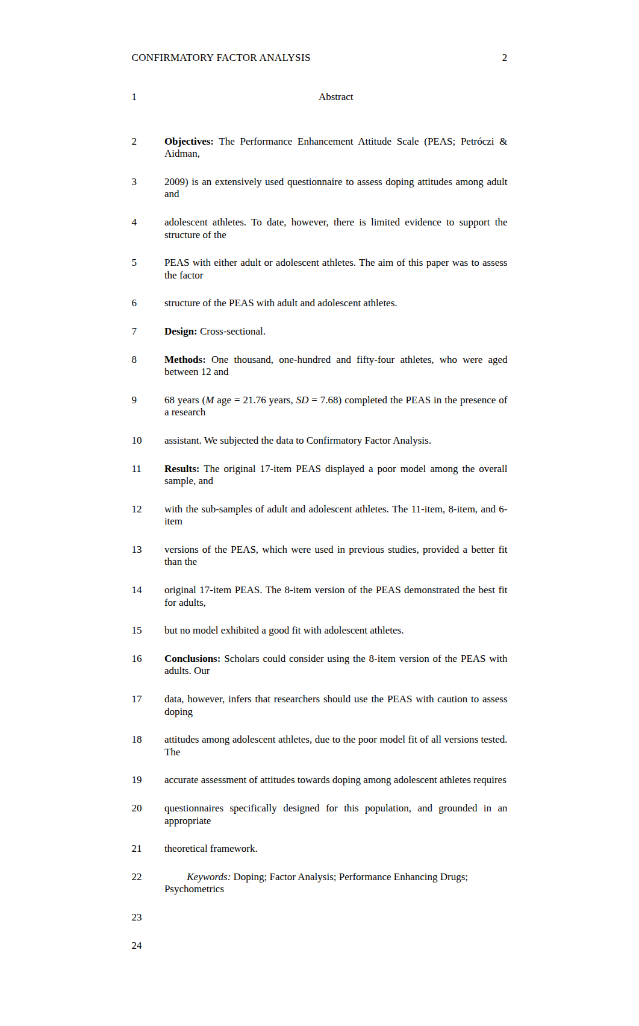Confirmatory Factor Analysis 2
1
Abstract
2 Objectives: The Performance Enhancement Attitude Scale (PEAS; Petróczi & Aidman,
3 2009) is an extensively used questionnaire to assess doping attitudes among adult and
4 adolescent athletes. To date, however, there is limited evidence to support the structure of the
5 PEAS with either adult or adolescent athletes. The aim of this paper was to assess the factor
6 structure of the PEAS with adult and adolescent athletes.
7 Design: Cross-sectional.
8 Methods: One thousand, one-hundred and fifty-four athletes, who were aged between 12 and
9 68 years (M age = 21.76 years, SD = 7.68) completed the PEAS in the presence of a research
10 assistant. We subjected the data to Confirmatory Factor Analysis.
11 Results: The original 17-item PEAS displayed a poor model among the overall sample, and
12 with the sub-samples of adult and adolescent athletes. The 11-item, 8-item, and 6-item
13 versions of the PEAS, which were used in previous studies, provided a better fit than the
14 original 17-item PEAS. The 8-item version of the PEAS demonstrated the best fit for adults,
15 but no model exhibited a good fit with adolescent athletes.
16 Conclusions: Scholars could consider using the 8-item version of the PEAS with adults. Our
17 data, however, infers that researchers should use the PEAS with caution to assess doping
18 attitudes among adolescent athletes, due to the poor model fit of all versions tested. The
19 accurate assessment of attitudes towards doping among adolescent athletes requires
20 questionnaires specifically designed for this population, and grounded in an appropriate
21 theoretical framework.
22 Keywords: Doping; Factor Analysis; Performance Enhancing Drugs; Psychometrics
23
24